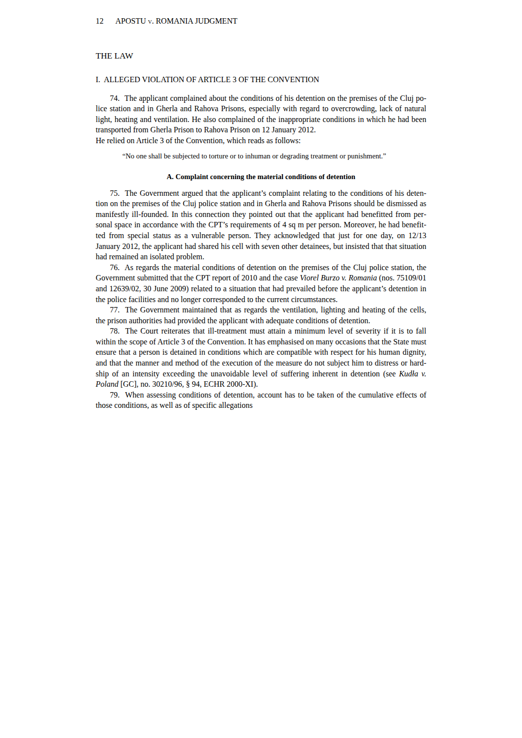12 APOSTU v. ROMANIA JUDGMENT
THE LAW
I. Alleged violation of Article 3 of the Convention
74. The applicant complained about the conditions of his detention on the premises of the Cluj police station and in Gherla and Rahova Prisons, especially with regard to overcrowding, lack of natural light, heating and ventilation. He also complained of the inappropriate conditions in which he had been transported from Gherla Prison to Rahova Prison on 12 January 2012.
He relied on Article 3 of the Convention, which reads as follows:
“No one shall be subjected to torture or to inhuman or degrading treatment or punishment.”
A. Complaint concerning the material conditions of detention
75. The Government argued that the applicant’s complaint relating to the conditions of his detention on the premises of the Cluj police station and in Gherla and Rahova Prisons should be dismissed as manifestly ill-founded. In this connection they pointed out that the applicant had benefitted from personal space in accordance with the CPT’s requirements of 4 sq m per person. Moreover, he had benefitted from special status as a vulnerable person. They acknowledged that just for one day, on 12/13 January 2012, the applicant had shared his cell with seven other detainees, but insisted that that situation had remained an isolated problem.
76. As regards the material conditions of detention on the premises of the Cluj police station, the Government submitted that the CPT report of 2010 and the case Viorel Burzo v. Romania (nos. 75109/01 and 12639/02, 30 June 2009) related to a situation that had prevailed before the applicant’s detention in the police facilities and no longer corresponded to the current circumstances.
77. The Government maintained that as regards the ventilation, lighting and heating of the cells, the prison authorities had provided the applicant with adequate conditions of detention.
78. The Court reiterates that ill-treatment must attain a minimum level of severity if it is to fall within the scope of Article 3 of the Convention. It has emphasised on many occasions that the State must ensure that a person is detained in conditions which are compatible with respect for his human dignity, and that the manner and method of the execution of the measure do not subject him to distress or hardship of an intensity exceeding the unavoidable level of suffering inherent in detention (see Kudła v. Poland [GC], no. 30210/96, § 94, ECHR 2000-XI).
79. When assessing conditions of detention, account has to be taken of the cumulative effects of those conditions, as well as of specific allegations